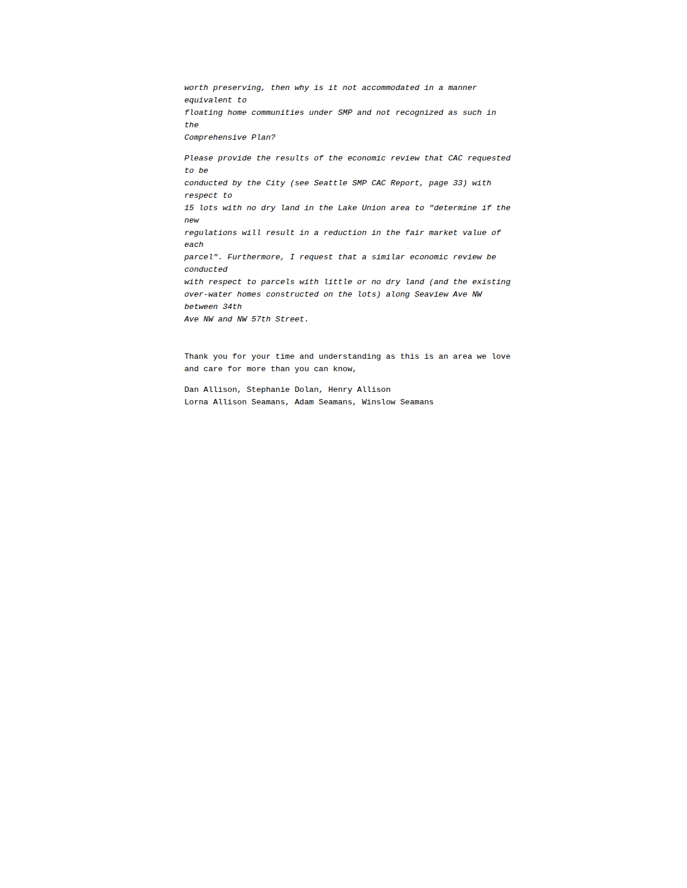worth preserving, then why is it not accommodated in a manner equivalent to floating home communities under SMP and not recognized as such in the Comprehensive Plan?
Please provide the results of the economic review that CAC requested to be conducted by the City (see Seattle SMP CAC Report, page 33) with respect to 15 lots with no dry land in the Lake Union area to "determine if the new regulations will result in a reduction in the fair market value of each parcel". Furthermore, I request that a similar economic review be conducted with respect to parcels with little or no dry land (and the existing over-water homes constructed on the lots) along Seaview Ave NW between 34th Ave NW and NW 57th Street.
Thank you for your time and understanding as this is an area we love and care for more than you can know,
Dan Allison, Stephanie Dolan, Henry Allison Lorna Allison Seamans, Adam Seamans, Winslow Seamans